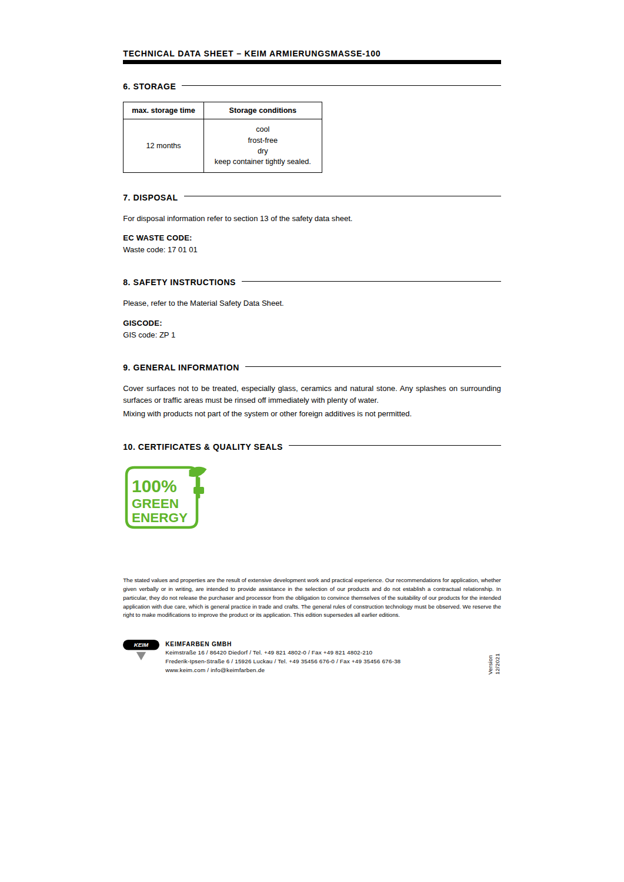Technical Data Sheet – KEIM Armierungsmasse-100
6. Storage
| max. storage time | Storage conditions |
| --- | --- |
| 12 months | cool frost-free dry keep container tightly sealed. |
7. Disposal
For disposal information refer to section 13 of the safety data sheet.
EC WASTE CODE:
Waste code: 17 01 01
8. Safety Instructions
Please, refer to the Material Safety Data Sheet.
GISCODE:
GIS code: ZP 1
9. General Information
Cover surfaces not to be treated, especially glass, ceramics and natural stone. Any splashes on surrounding surfaces or traffic areas must be rinsed off immediately with plenty of water.
Mixing with products not part of the system or other foreign additives is not permitted.
10. Certificates & Quality Seals
100% GREEN ENERGY
The stated values and properties are the result of extensive development work and practical experience. Our recommendations for application, whether given verbally or in writing, are intended to provide assistance in the selection of our products and do not establish a contractual relationship. In particular, they do not release the purchaser and processor from the obligation to convince themselves of the suitability of our products for the intended application with due care, which is general practice in trade and crafts. The general rules of construction technology must be observed. We reserve the right to make modifications to improve the product or its application. This edition supersedes all earlier editions.
KEIM
KEIMFARBEN GMBH
Keimstraße 16 / 86420 Diedorf / Tel. +49 821 4802-0 / Fax +49 821 4802-210
Frederik-Ipsen-Straße 6 / 15926 Luckau / Tel. +49 35456 676-0 / Fax +49 35456 676-38
www.keim.com / info@keimfarben.de
Version
12/2021